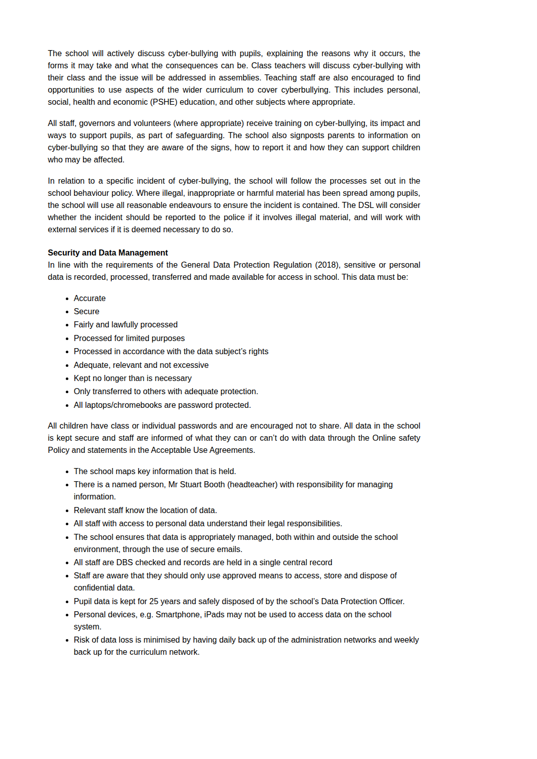The school will actively discuss cyber-bullying with pupils, explaining the reasons why it occurs, the forms it may take and what the consequences can be. Class teachers will discuss cyber-bullying with their class and the issue will be addressed in assemblies. Teaching staff are also encouraged to find opportunities to use aspects of the wider curriculum to cover cyberbullying. This includes personal, social, health and economic (PSHE) education, and other subjects where appropriate.
All staff, governors and volunteers (where appropriate) receive training on cyber-bullying, its impact and ways to support pupils, as part of safeguarding. The school also signposts parents to information on cyber-bullying so that they are aware of the signs, how to report it and how they can support children who may be affected.
In relation to a specific incident of cyber-bullying, the school will follow the processes set out in the school behaviour policy. Where illegal, inappropriate or harmful material has been spread among pupils, the school will use all reasonable endeavours to ensure the incident is contained. The DSL will consider whether the incident should be reported to the police if it involves illegal material, and will work with external services if it is deemed necessary to do so.
Security and Data Management
In line with the requirements of the General Data Protection Regulation (2018), sensitive or personal data is recorded, processed, transferred and made available for access in school. This data must be:
Accurate
Secure
Fairly and lawfully processed
Processed for limited purposes
Processed in accordance with the data subject’s rights
Adequate, relevant and not excessive
Kept no longer than is necessary
Only transferred to others with adequate protection.
All laptops/chromebooks are password protected.
All children have class or individual passwords and are encouraged not to share. All data in the school is kept secure and staff are informed of what they can or can’t do with data through the Online safety Policy and statements in the Acceptable Use Agreements.
The school maps key information that is held.
There is a named person, Mr Stuart Booth (headteacher) with responsibility for managing information.
Relevant staff know the location of data.
All staff with access to personal data understand their legal responsibilities.
The school ensures that data is appropriately managed, both within and outside the school environment, through the use of secure emails.
All staff are DBS checked and records are held in a single central record
Staff are aware that they should only use approved means to access, store and dispose of confidential data.
Pupil data is kept for 25 years and safely disposed of by the school’s Data Protection Officer.
Personal devices, e.g. Smartphone, iPads may not be used to access data on the school system.
Risk of data loss is minimised by having daily back up of the administration networks and weekly back up for the curriculum network.